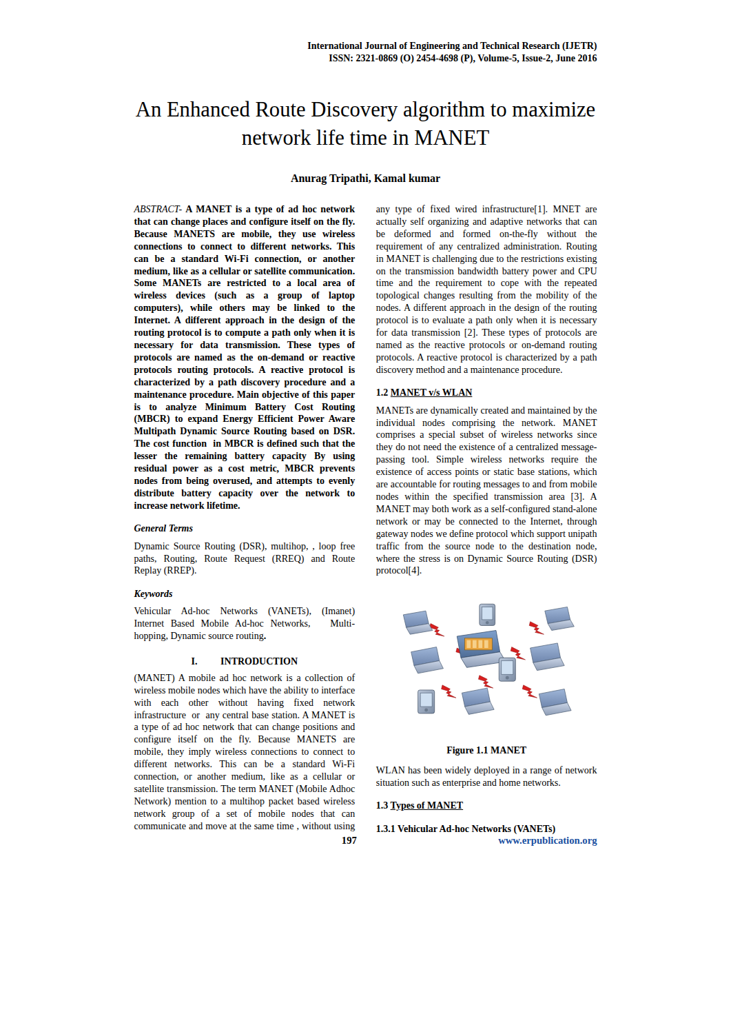International Journal of Engineering and Technical Research (IJETR)
ISSN: 2321-0869 (O) 2454-4698 (P), Volume-5, Issue-2, June 2016
An Enhanced Route Discovery algorithm to maximize network life time in MANET
Anurag Tripathi, Kamal kumar
ABSTRACT- A MANET is a type of ad hoc network that can change places and configure itself on the fly. Because MANETS are mobile, they use wireless connections to connect to different networks. This can be a standard Wi-Fi connection, or another medium, like as a cellular or satellite communication. Some MANETs are restricted to a local area of wireless devices (such as a group of laptop computers), while others may be linked to the Internet. A different approach in the design of the routing protocol is to compute a path only when it is necessary for data transmission. These types of protocols are named as the on-demand or reactive protocols routing protocols. A reactive protocol is characterized by a path discovery procedure and a maintenance procedure. Main objective of this paper is to analyze Minimum Battery Cost Routing (MBCR) to expand Energy Efficient Power Aware Multipath Dynamic Source Routing based on DSR. The cost function in MBCR is defined such that the lesser the remaining battery capacity By using residual power as a cost metric, MBCR prevents nodes from being overused, and attempts to evenly distribute battery capacity over the network to increase network lifetime.
General Terms
Dynamic Source Routing (DSR), multihop, , loop free paths, Routing, Route Request (RREQ) and Route Replay (RREP).
Keywords
Vehicular Ad-hoc Networks (VANETs), (Imanet) Internet Based Mobile Ad-hoc Networks, Multi-hopping, Dynamic source routing.
I. INTRODUCTION
(MANET) A mobile ad hoc network is a collection of wireless mobile nodes which have the ability to interface with each other without having fixed network infrastructure or any central base station. A MANET is a type of ad hoc network that can change positions and configure itself on the fly. Because MANETS are mobile, they imply wireless connections to connect to different networks. This can be a standard Wi-Fi connection, or another medium, like as a cellular or satellite transmission. The term MANET (Mobile Adhoc Network) mention to a multihop packet based wireless network group of a set of mobile nodes that can communicate and move at the same time , without using any type of fixed wired infrastructure[1]. MNET are actually self organizing and adaptive networks that can be deformed and formed on-the-fly without the requirement of any centralized administration. Routing in MANET is challenging due to the restrictions existing on the transmission bandwidth battery power and CPU time and the requirement to cope with the repeated topological changes resulting from the mobility of the nodes. A different approach in the design of the routing protocol is to evaluate a path only when it is necessary for data transmission [2]. These types of protocols are named as the reactive protocols or on-demand routing protocols. A reactive protocol is characterized by a path discovery method and a maintenance procedure.
1.2 MANET v/s WLAN
MANETs are dynamically created and maintained by the individual nodes comprising the network. MANET comprises a special subset of wireless networks since they do not need the existence of a centralized message-passing tool. Simple wireless networks require the existence of access points or static base stations, which are accountable for routing messages to and from mobile nodes within the specified transmission area [3]. A MANET may both work as a self-configured stand-alone network or may be connected to the Internet, through gateway nodes we define protocol which support unipath traffic from the source node to the destination node, where the stress is on Dynamic Source Routing (DSR) protocol[4].
Figure 1.1 MANET
WLAN has been widely deployed in a range of network situation such as enterprise and home networks.
1.3 Types of MANET
1.3.1 Vehicular Ad-hoc Networks (VANETs)
197 www.erpublication.org